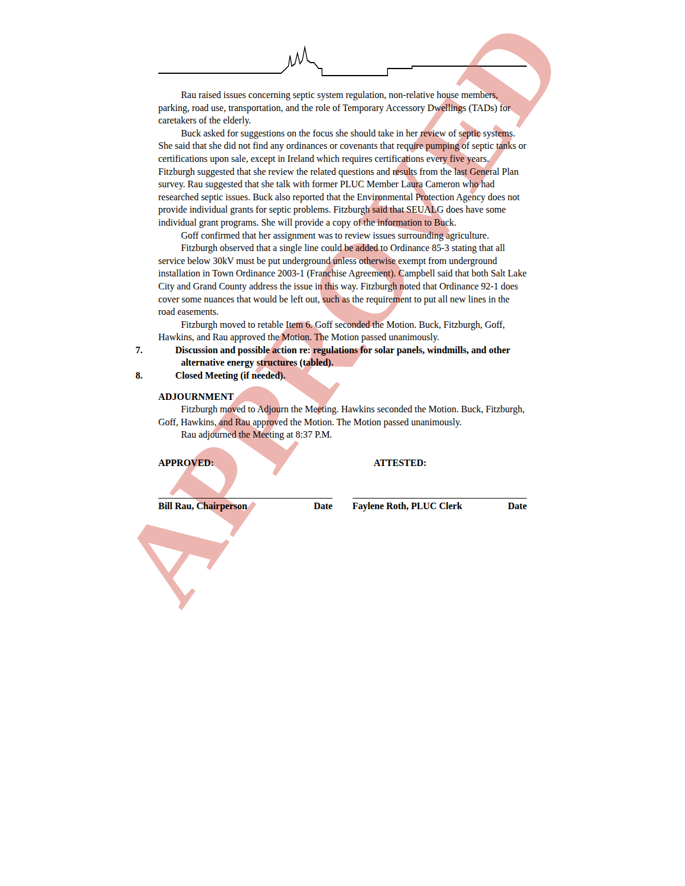APPROVED
Rau raised issues concerning septic system regulation, non-relative house members, parking, road use, transportation, and the role of Temporary Accessory Dwellings (TADs) for caretakers of the elderly.
Buck asked for suggestions on the focus she should take in her review of septic systems. She said that she did not find any ordinances or covenants that require pumping of septic tanks or certifications upon sale, except in Ireland which requires certifications every five years. Fitzburgh suggested that she review the related questions and results from the last General Plan survey. Rau suggested that she talk with former PLUC Member Laura Cameron who had researched septic issues. Buck also reported that the Environmental Protection Agency does not provide individual grants for septic problems. Fitzburgh said that SEUALG does have some individual grant programs. She will provide a copy of the information to Buck.
Goff confirmed that her assignment was to review issues surrounding agriculture.
Fitzburgh observed that a single line could be added to Ordinance 85-3 stating that all service below 30kV must be put underground unless otherwise exempt from underground installation in Town Ordinance 2003-1 (Franchise Agreement). Campbell said that both Salt Lake City and Grand County address the issue in this way. Fitzburgh noted that Ordinance 92-1 does cover some nuances that would be left out, such as the requirement to put all new lines in the road easements.
Fitzburgh moved to retable Item 6. Goff seconded the Motion. Buck, Fitzburgh, Goff, Hawkins, and Rau approved the Motion. The Motion passed unanimously.
7. Discussion and possible action re: regulations for solar panels, windmills, and other alternative energy structures (tabled).
8. Closed Meeting (if needed).
ADJOURNMENT
Fitzburgh moved to Adjourn the Meeting. Hawkins seconded the Motion. Buck, Fitzburgh, Goff, Hawkins, and Rau approved the Motion. The Motion passed unanimously.
Rau adjourned the Meeting at 8:37 P.M.
APPROVED:
ATTESTED:
Bill Rau, Chairperson Date
Faylene Roth, PLUC Clerk Date